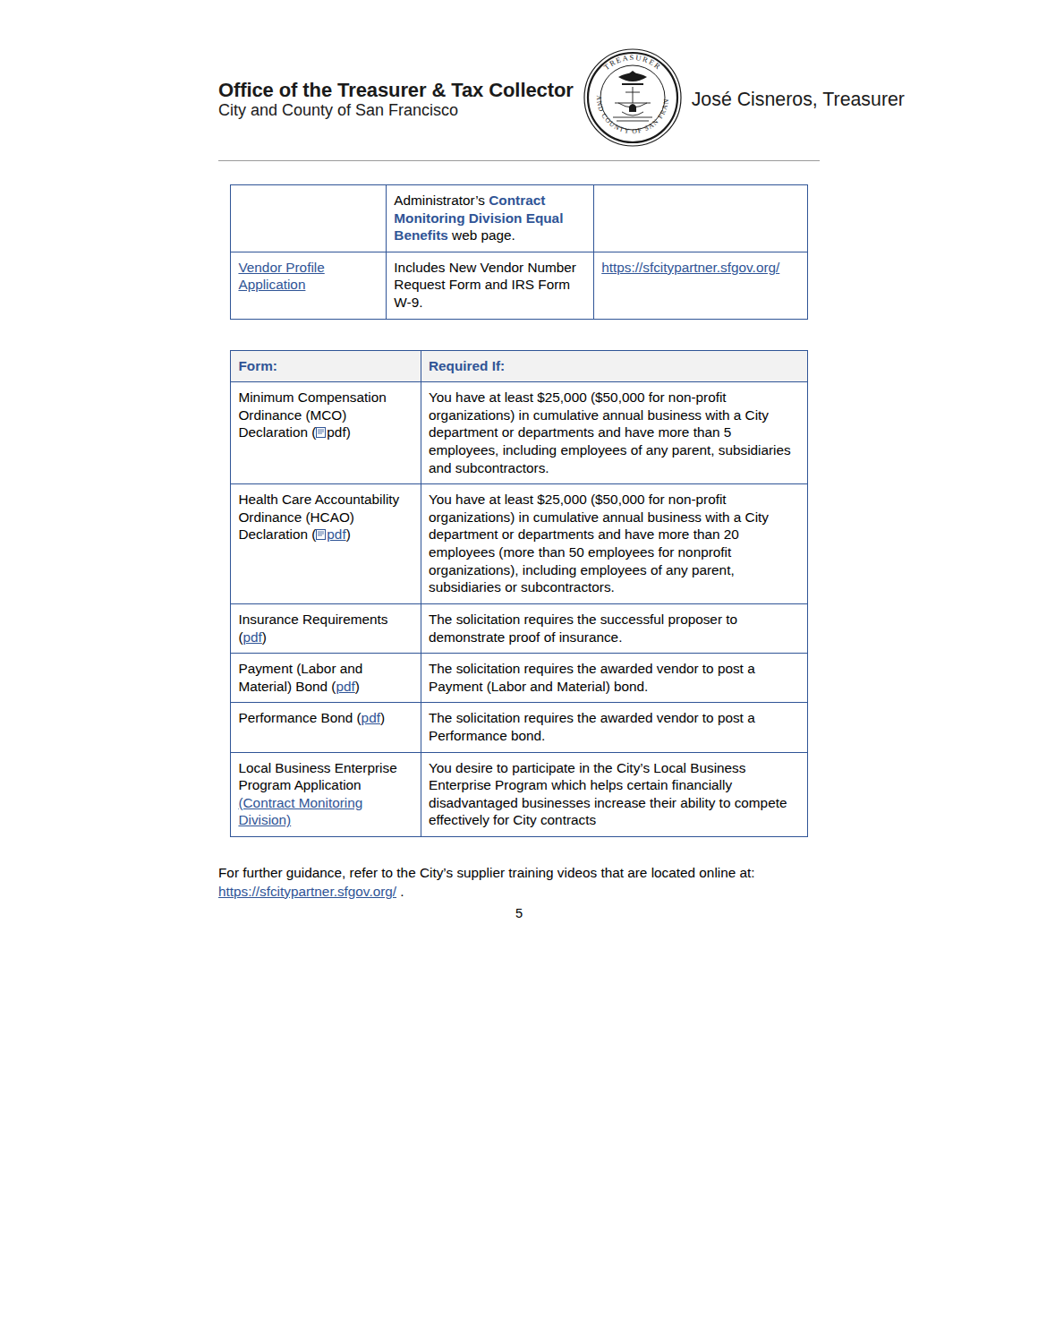Office of the Treasurer & Tax Collector
City and County of San Francisco
TREASURER CITY AND COUNTY OF SAN FRANCISCO
José Cisneros, Treasurer
| | Administrator’s Contract Monitoring Division Equal Benefits web page. | |
| Vendor Profile Application | Includes New Vendor Number Request Form and IRS Form W-9. | https://sfcitypartner.sfgov.org/ |
| Form: | Required If: |
| --- | --- |
| Minimum Compensation Ordinance (MCO) Declaration ( pdf) | You have at least $25,000 ($50,000 for non-profit organizations) in cumulative annual business with a City department or departments and have more than 5 employees, including employees of any parent, subsidiaries and subcontractors. |
| Health Care Accountability Ordinance (HCAO) Declaration ( pdf ) | You have at least $25,000 ($50,000 for non-profit organizations) in cumulative annual business with a City department or departments and have more than 20 employees (more than 50 employees for nonprofit organizations), including employees of any parent, subsidiaries or subcontractors. |
| Insurance Requirements ( pdf ) | The solicitation requires the successful proposer to demonstrate proof of insurance. |
| Payment (Labor and Material) Bond ( pdf ) | The solicitation requires the awarded vendor to post a Payment (Labor and Material) bond. |
| Performance Bond ( pdf ) | The solicitation requires the awarded vendor to post a Performance bond. |
| Local Business Enterprise Program Application (Contract Monitoring Division) | You desire to participate in the City’s Local Business Enterprise Program which helps certain financially disadvantaged businesses increase their ability to compete effectively for City contracts |
For further guidance, refer to the City’s supplier training videos that are located online at:
https://sfcitypartner.sfgov.org/ .
5